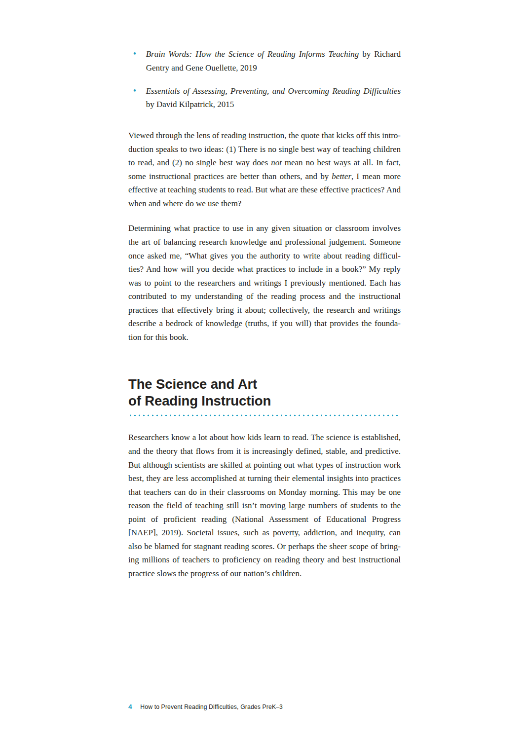Brain Words: How the Science of Reading Informs Teaching by Richard Gentry and Gene Ouellette, 2019
Essentials of Assessing, Preventing, and Overcoming Reading Difficulties by David Kilpatrick, 2015
Viewed through the lens of reading instruction, the quote that kicks off this introduction speaks to two ideas: (1) There is no single best way of teaching children to read, and (2) no single best way does not mean no best ways at all. In fact, some instructional practices are better than others, and by better, I mean more effective at teaching students to read. But what are these effective practices? And when and where do we use them?
Determining what practice to use in any given situation or classroom involves the art of balancing research knowledge and professional judgement. Someone once asked me, “What gives you the authority to write about reading difficulties? And how will you decide what practices to include in a book?” My reply was to point to the researchers and writings I previously mentioned. Each has contributed to my understanding of the reading process and the instructional practices that effectively bring it about; collectively, the research and writings describe a bedrock of knowledge (truths, if you will) that provides the foundation for this book.
The Science and Art
of Reading Instruction
Researchers know a lot about how kids learn to read. The science is established, and the theory that flows from it is increasingly defined, stable, and predictive. But although scientists are skilled at pointing out what types of instruction work best, they are less accomplished at turning their elemental insights into practices that teachers can do in their classrooms on Monday morning. This may be one reason the field of teaching still isn’t moving large numbers of students to the point of proficient reading (National Assessment of Educational Progress [NAEP], 2019). Societal issues, such as poverty, addiction, and inequity, can also be blamed for stagnant reading scores. Or perhaps the sheer scope of bringing millions of teachers to proficiency on reading theory and best instructional practice slows the progress of our nation’s children.
4 How to Prevent Reading Difficulties, Grades PreK–3